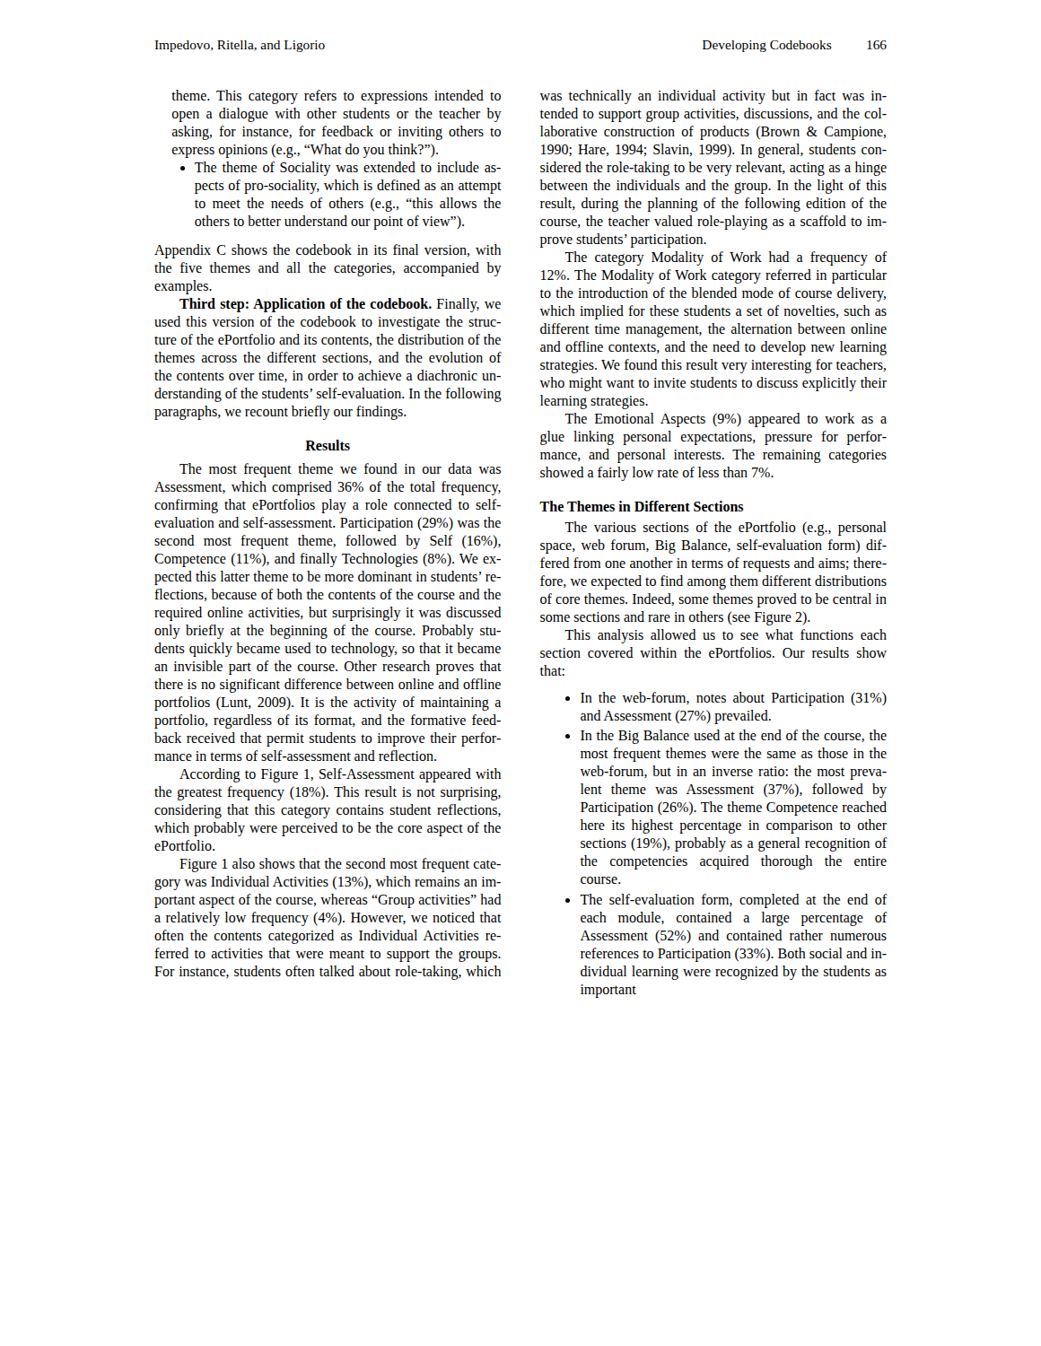Impedovo, Ritella, and Ligorio
Developing Codebooks166
theme. This category refers to expressions intended to open a dialogue with other students or the teacher by asking, for instance, for feedback or inviting others to express opinions (e.g., “What do you think?”).
The theme of Sociality was extended to include aspects of pro-sociality, which is defined as an attempt to meet the needs of others (e.g., “this allows the others to better understand our point of view”).
Appendix C shows the codebook in its final version, with the five themes and all the categories, accompanied by examples.
Third step: Application of the codebook. Finally, we used this version of the codebook to investigate the structure of the ePortfolio and its contents, the distribution of the themes across the different sections, and the evolution of the contents over time, in order to achieve a diachronic understanding of the students’ self-evaluation. In the following paragraphs, we recount briefly our findings.
Results
The most frequent theme we found in our data was Assessment, which comprised 36% of the total frequency, confirming that ePortfolios play a role connected to self-evaluation and self-assessment. Participation (29%) was the second most frequent theme, followed by Self (16%), Competence (11%), and finally Technologies (8%). We expected this latter theme to be more dominant in students’ reflections, because of both the contents of the course and the required online activities, but surprisingly it was discussed only briefly at the beginning of the course. Probably students quickly became used to technology, so that it became an invisible part of the course. Other research proves that there is no significant difference between online and offline portfolios (Lunt, 2009). It is the activity of maintaining a portfolio, regardless of its format, and the formative feedback received that permit students to improve their performance in terms of self-assessment and reflection.
According to Figure 1, Self-Assessment appeared with the greatest frequency (18%). This result is not surprising, considering that this category contains student reflections, which probably were perceived to be the core aspect of the ePortfolio.
Figure 1 also shows that the second most frequent category was Individual Activities (13%), which remains an important aspect of the course, whereas “Group activities” had a relatively low frequency (4%). However, we noticed that often the contents categorized as Individual Activities referred to activities that were meant to support the groups. For instance, students often talked about role-taking, which was technically an individual activity but in fact was intended to support group activities, discussions, and the collaborative construction of products (Brown & Campione, 1990; Hare, 1994; Slavin, 1999). In general, students considered the role-taking to be very relevant, acting as a hinge between the individuals and the group. In the light of this result, during the planning of the following edition of the course, the teacher valued role-playing as a scaffold to improve students’ participation.
The category Modality of Work had a frequency of 12%. The Modality of Work category referred in particular to the introduction of the blended mode of course delivery, which implied for these students a set of novelties, such as different time management, the alternation between online and offline contexts, and the need to develop new learning strategies. We found this result very interesting for teachers, who might want to invite students to discuss explicitly their learning strategies.
The Emotional Aspects (9%) appeared to work as a glue linking personal expectations, pressure for performance, and personal interests. The remaining categories showed a fairly low rate of less than 7%.
The Themes in Different Sections
The various sections of the ePortfolio (e.g., personal space, web forum, Big Balance, self-evaluation form) differed from one another in terms of requests and aims; therefore, we expected to find among them different distributions of core themes. Indeed, some themes proved to be central in some sections and rare in others (see Figure 2).
This analysis allowed us to see what functions each section covered within the ePortfolios. Our results show that:
In the web-forum, notes about Participation (31%) and Assessment (27%) prevailed.
In the Big Balance used at the end of the course, the most frequent themes were the same as those in the web-forum, but in an inverse ratio: the most prevalent theme was Assessment (37%), followed by Participation (26%). The theme Competence reached here its highest percentage in comparison to other sections (19%), probably as a general recognition of the competencies acquired thorough the entire course.
The self-evaluation form, completed at the end of each module, contained a large percentage of Assessment (52%) and contained rather numerous references to Participation (33%). Both social and individual learning were recognized by the students as important